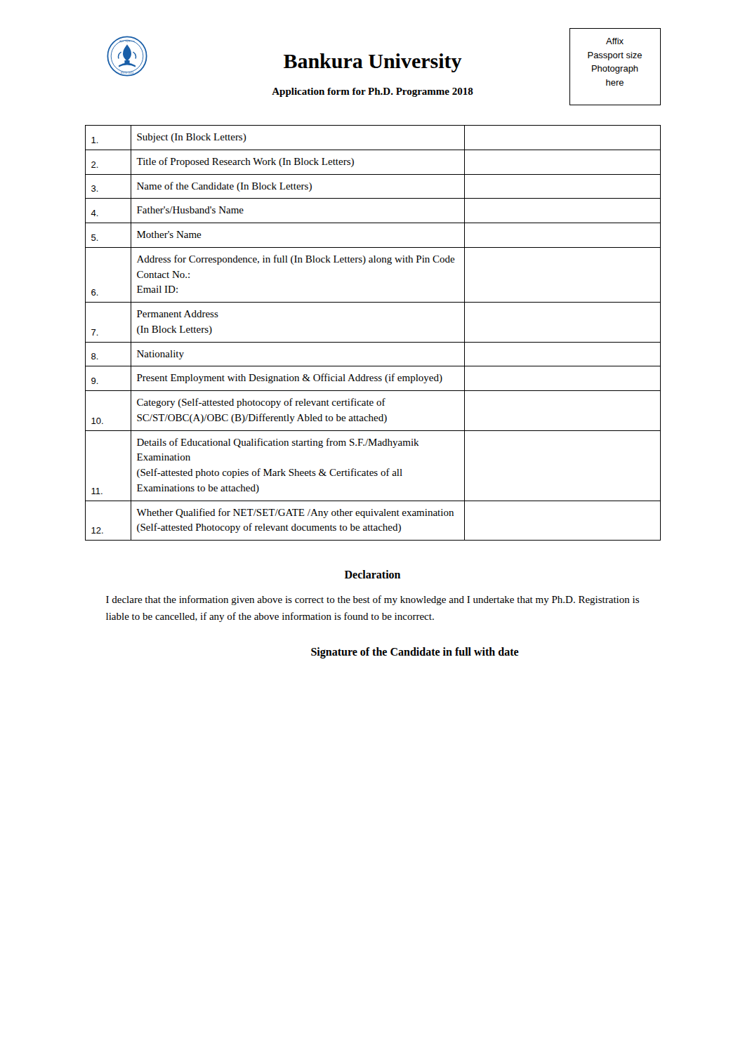বাঁকুড়া বিশ্ববিদ্যালয় ESTD. 2014
Bankura University
Application form for Ph.D. Programme 2018
Affix
Passport size
Photograph
here
| 1. | Subject (In Block Letters) | |
| 2. | Title of Proposed Research Work (In Block Letters) | |
| 3. | Name of the Candidate (In Block Letters) | |
| 4. | Father's/Husband's Name | |
| 5. | Mother's Name | |
| 6. | Address for Correspondence, in full (In Block Letters) along with Pin Code Contact No.: Email ID: | |
| 7. | Permanent Address (In Block Letters) | |
| 8. | Nationality | |
| 9. | Present Employment with Designation & Official Address (if employed) | |
| 10. | Category (Self-attested photocopy of relevant certificate of SC/ST/OBC(A)/OBC (B)/Differently Abled to be attached) | |
| 11. | Details of Educational Qualification starting from S.F./Madhyamik Examination (Self-attested photo copies of Mark Sheets & Certificates of all Examinations to be attached) | |
| 12. | Whether Qualified for NET/SET/GATE /Any other equivalent examination (Self-attested Photocopy of relevant documents to be attached) | |
Declaration
I declare that the information given above is correct to the best of my knowledge and I undertake that my Ph.D. Registration is liable to be cancelled, if any of the above information is found to be incorrect.
Signature of the Candidate in full with date